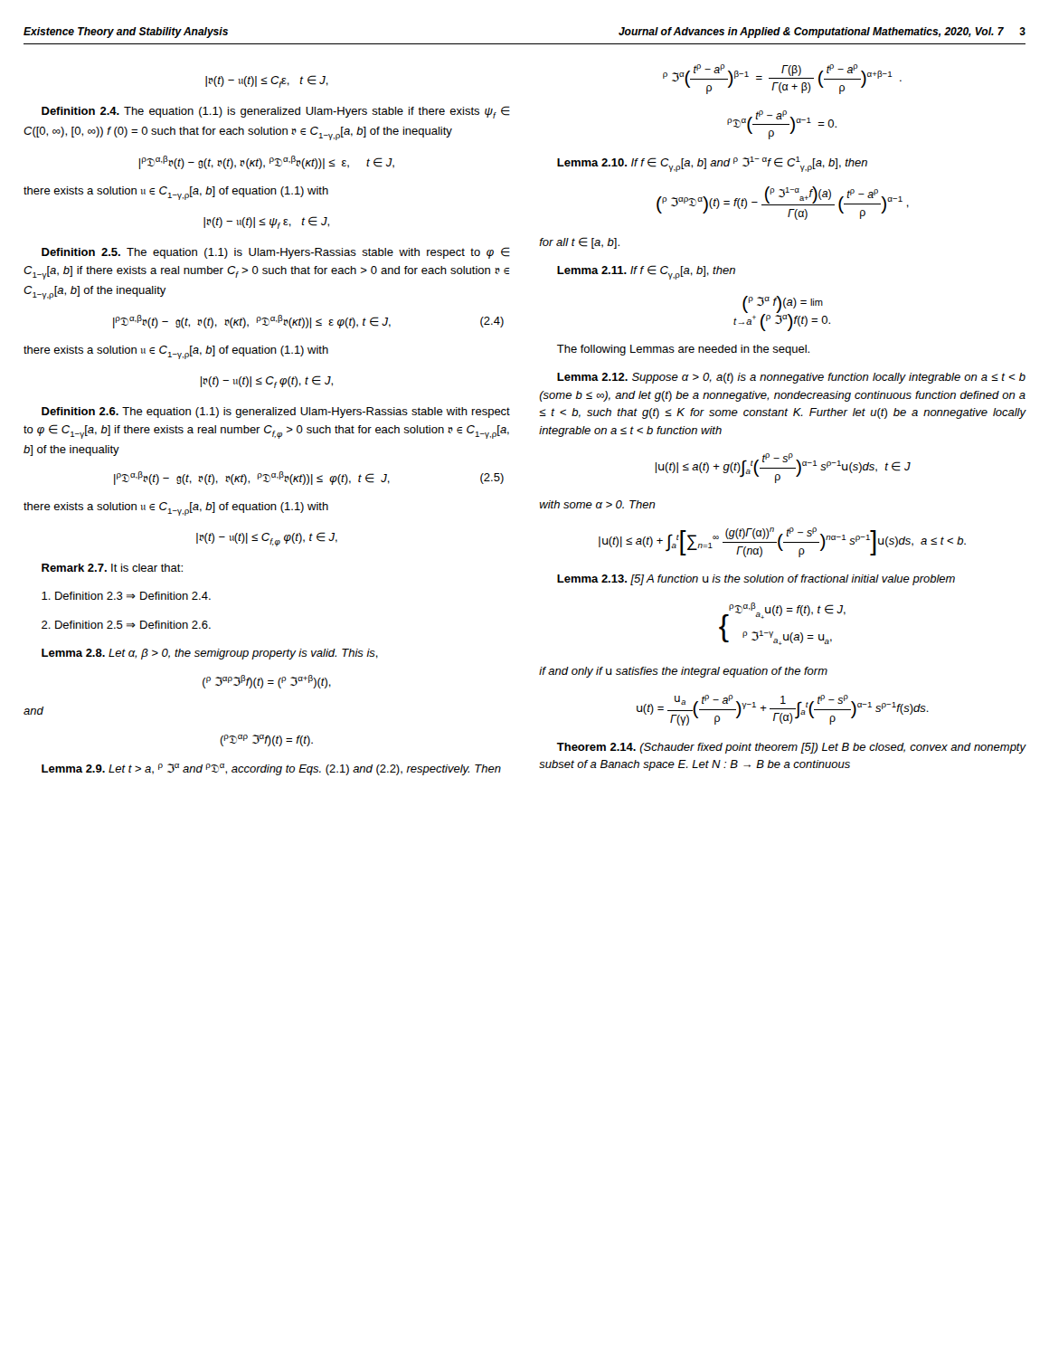Existence Theory and Stability Analysis
Journal of Advances in Applied & Computational Mathematics, 2020, Vol. 73
|𝔳(t) − 𝔲(t)| ≤ Cfε, t ∈ J,
Definition 2.4. The equation (1.1) is generalized Ulam-Hyers stable if there exists ψf ∈ C([0, ∞), [0, ∞)) f (0) = 0 such that for each solution 𝔳 ∈ C1−γ,ρ[a, b] of the inequality
|ρ𝔇α,β𝔳(t) − 𝔤(t, 𝔳(t), 𝔳(κt), ρ𝔇α,β𝔳(κt))| ≤ ε, t ∈ J,
there exists a solution 𝔲 ∈ C1−γ,ρ[a, b] of equation (1.1) with
|𝔳(t) − 𝔲(t)| ≤ ψf ε, t ∈ J,
Definition 2.5. The equation (1.1) is Ulam-Hyers-Rassias stable with respect to φ ∈ C1−γ[a, b] if there exists a real number Cf > 0 such that for each > 0 and for each solution 𝔳 ∈ C1−γ,ρ[a, b] of the inequality
|ρ𝔇α,β𝔳(t) − 𝔤(t, 𝔳(t), 𝔳(κt), ρ𝔇α,β𝔳(κt))| ≤ ε φ(t), t ∈ J, (2.4)
there exists a solution 𝔲 ∈ C1−γ,ρ[a, b] of equation (1.1) with
|𝔳(t) − 𝔲(t)| ≤ Cf φ(t), t ∈ J,
Definition 2.6. The equation (1.1) is generalized Ulam-Hyers-Rassias stable with respect to φ ∈ C1−γ[a, b] if there exists a real number Cf,φ > 0 such that for each solution 𝔳 ∈ C1−γ,ρ[a, b] of the inequality
|ρ𝔇α,β𝔳(t) − 𝔤(t, 𝔳(t), 𝔳(κt), ρ𝔇α,β𝔳(κt))| ≤ φ(t), t ∈ J, (2.5)
there exists a solution 𝔲 ∈ C1−γ,ρ[a, b] of equation (1.1) with
|𝔳(t) − 𝔲(t)| ≤ Cf,φ φ(t), t ∈ J,
Remark 2.7. It is clear that:
1. Definition 2.3 ⇒ Definition 2.4.
2. Definition 2.5 ⇒ Definition 2.6.
Lemma 2.8. Let α, β > 0, the semigroup property is valid. This is,
(ρ ℑαρℑβf)(t) = (ρ ℑα+β)(t),
and
(ρ𝔇αρ ℑαf)(t) = f(t).
Lemma 2.9. Let t > a, ρ ℑα and ρ𝔇α, according to Eqs. (2.1) and (2.2), respectively. Then
ρ ℑα(tρ − aρ ρ)β−1 = Γ(β) Γ(α + β) (tρ − aρ ρ)α+β−1 .
ρ𝔇α(tρ − aρ ρ)α−1 = 0.
Lemma 2.10. If f ∈ Cγ,ρ[a, b] and ρ ℑ1− αf ∈ C1γ,ρ[a, b], then
(ρ ℑαρ𝔇α)(t) = f(t) − (ρ ℑ1−αa+f)(a) Γ(α) (tρ − aρ ρ)α−1 ,
for all t ∈ [a, b].
Lemma 2.11. If f ∈ Cγ,ρ[a, b], then
(ρ ℑα f)(a) = lim
t→a+ (ρ ℑα) f(t) = 0.
The following Lemmas are needed in the sequel.
Lemma 2.12. Suppose α > 0, a(t) is a nonnegative function locally integrable on a ≤ t < b (some b ≤ ∞), and let g(t) be a nonnegative, nondecreasing continuous function defined on a ≤ t < b, such that g(t) ≤ K for some constant K. Further let u(t) be a nonnegative locally integrable on a ≤ t < b function with
|𝗎(t)| ≤ a(t) + g(t)∫at(tρ − sρ ρ)α−1 sρ−1𝗎(s)ds, t ∈ J
with some α > 0. Then
|𝗎(t)| ≤ a(t) + ∫at[∑n=1∞ (g(t)Γ(α))n Γ(nα)(tρ − sρ ρ)nα−1 sρ−1] 𝗎(s)ds, a ≤ t < b.
Lemma 2.13. [5] A function 𝗎 is the solution of fractional initial value problem
{
ρ𝔇α,βa+𝗎(t) = f(t), t ∈ J,
ρ ℑ1−γa+𝗎(a) = 𝗎a,
if and only if 𝗎 satisfies the integral equation of the form
𝗎(t) = 𝗎a Γ(γ)(tρ − aρ ρ)γ−1 + 1 Γ(α)∫at(tρ − sρ ρ)α−1 sρ−1f(s)ds.
Theorem 2.14. (Schauder fixed point theorem [5]) Let B be closed, convex and nonempty subset of a Banach space E. Let N : B → B be a continuous